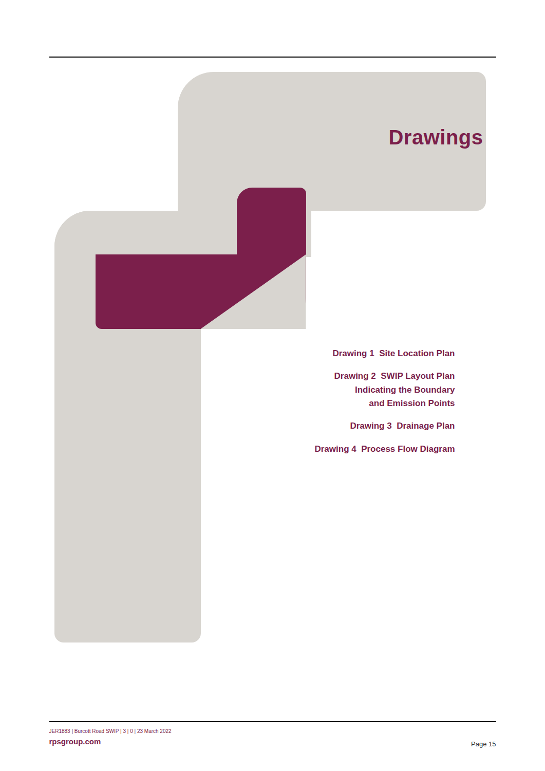Drawings
Drawing 1 Site Location Plan
Drawing 2 SWIP Layout Plan
Indicating the Boundary
and Emission Points
Drawing 3 Drainage Plan
Drawing 4 Process Flow Diagram
JER1883 | Burcott Road SWIP | 3 | 0 | 23 March 2022
rpsgroup.com
Page 15